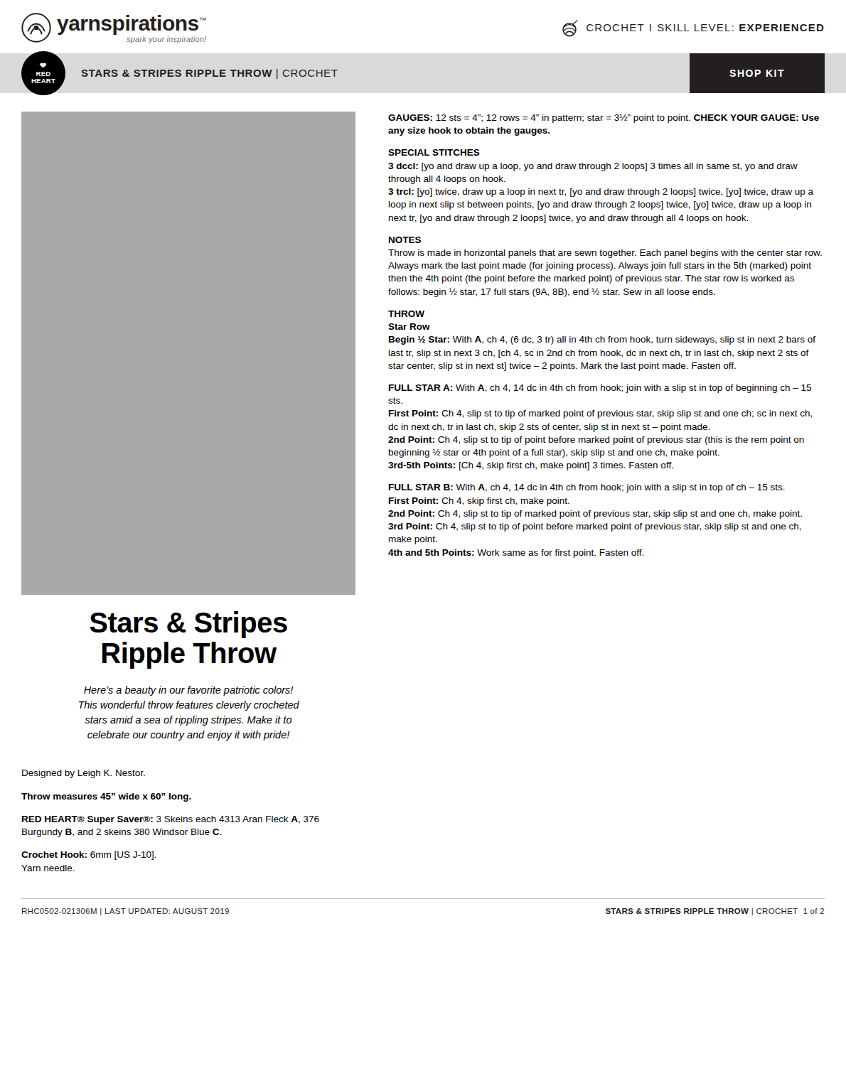yarnspirations™
spark your inspiration!
CROCHET I SKILL LEVEL: EXPERIENCED
❤ RED HEART
STARS & STRIPES RIPPLE THROW | CROCHET
SHOP KIT
Stars & Stripes
Ripple Throw
Here’s a beauty in our favorite patriotic colors!
This wonderful throw features cleverly crocheted
stars amid a sea of rippling stripes. Make it to
celebrate our country and enjoy it with pride!
Designed by Leigh K. Nestor.
Throw measures 45” wide x 60” long.
RED HEART® Super Saver®: 3 Skeins each 4313 Aran Fleck A, 376 Burgundy B, and 2 skeins 380 Windsor Blue C.
Crochet Hook: 6mm [US J-10].
Yarn needle.
GAUGES: 12 sts = 4”; 12 rows = 4” in pattern; star = 3½” point to point. CHECK YOUR GAUGE: Use any size hook to obtain the gauges.
SPECIAL STITCHES
3 dccl: [yo and draw up a loop, yo and draw through 2 loops] 3 times all in same st, yo and draw through all 4 loops on hook.
3 trcl: [yo] twice, draw up a loop in next tr, [yo and draw through 2 loops] twice, [yo] twice, draw up a loop in next slip st between points, [yo and draw through 2 loops] twice, [yo] twice, draw up a loop in next tr, [yo and draw through 2 loops] twice, yo and draw through all 4 loops on hook.
NOTES
Throw is made in horizontal panels that are sewn together. Each panel begins with the center star row. Always mark the last point made (for joining process). Always join full stars in the 5th (marked) point then the 4th point (the point before the marked point) of previous star. The star row is worked as follows: begin ½ star, 17 full stars (9A, 8B), end ½ star. Sew in all loose ends.
THROW
Star Row
Begin ½ Star: With A, ch 4, (6 dc, 3 tr) all in 4th ch from hook, turn sideways, slip st in next 2 bars of last tr, slip st in next 3 ch, [ch 4, sc in 2nd ch from hook, dc in next ch, tr in last ch, skip next 2 sts of star center, slip st in next st] twice – 2 points. Mark the last point made. Fasten off.
FULL STAR A: With A, ch 4, 14 dc in 4th ch from hook; join with a slip st in top of beginning ch – 15 sts.
First Point: Ch 4, slip st to tip of marked point of previous star, skip slip st and one ch; sc in next ch, dc in next ch, tr in last ch, skip 2 sts of center, slip st in next st – point made.
2nd Point: Ch 4, slip st to tip of point before marked point of previous star (this is the rem point on beginning ½ star or 4th point of a full star), skip slip st and one ch, make point.
3rd-5th Points: [Ch 4, skip first ch, make point] 3 times. Fasten off.
FULL STAR B: With A, ch 4, 14 dc in 4th ch from hook; join with a slip st in top of ch – 15 sts.
First Point: Ch 4, skip first ch, make point.
2nd Point: Ch 4, slip st to tip of marked point of previous star, skip slip st and one ch, make point.
3rd Point: Ch 4, slip st to tip of point before marked point of previous star, skip slip st and one ch, make point.
4th and 5th Points: Work same as for first point. Fasten off.
RHC0502-021306M | LAST UPDATED: AUGUST 2019
STARS & STRIPES RIPPLE THROW | CROCHET 1 of 2